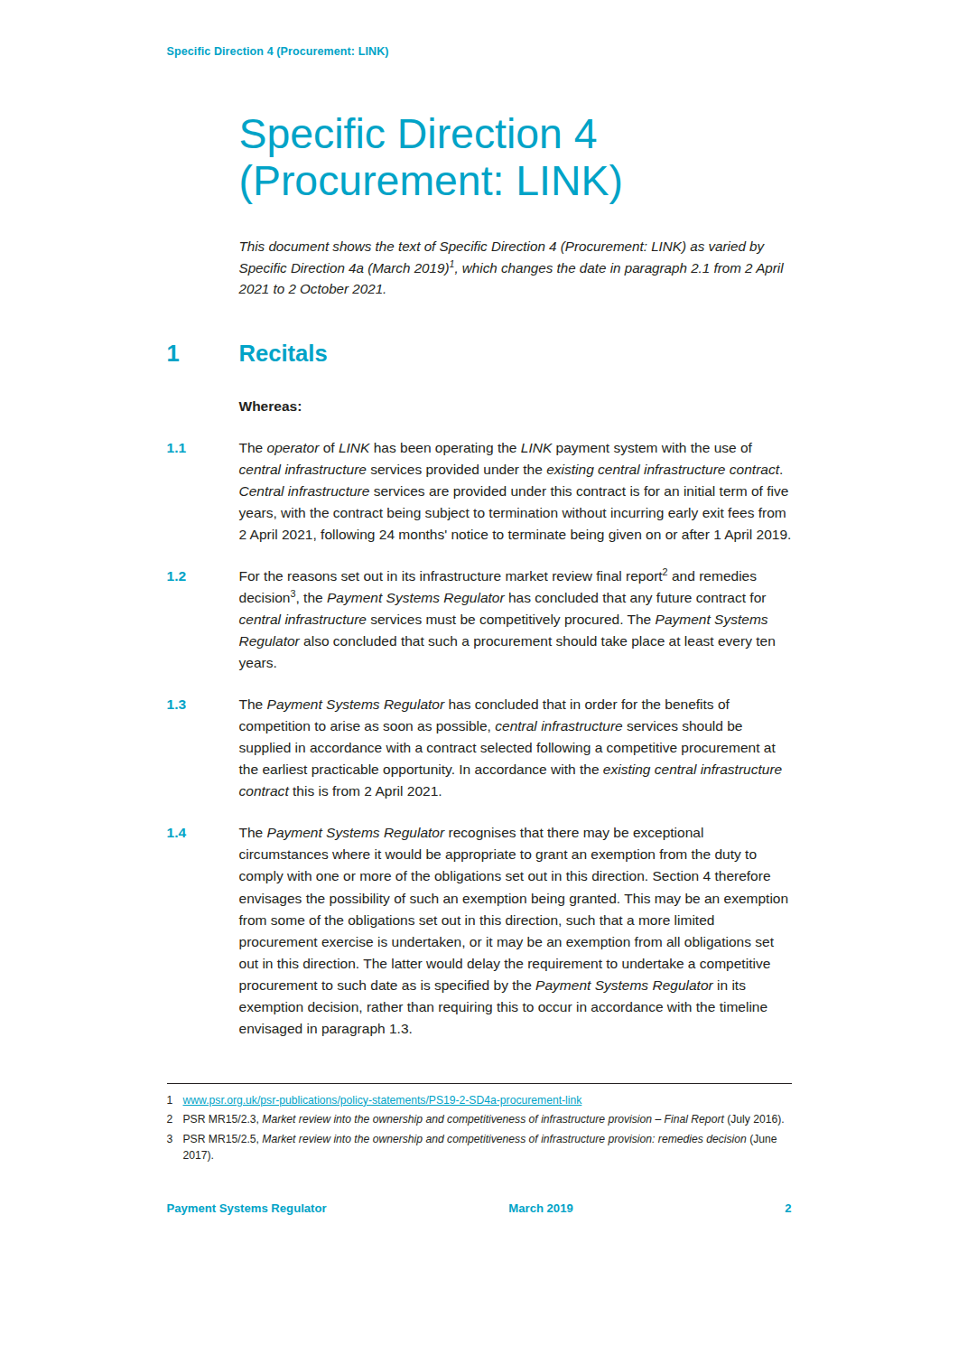Specific Direction 4 (Procurement: LINK)
Specific Direction 4
(Procurement: LINK)
This document shows the text of Specific Direction 4 (Procurement: LINK) as varied by Specific Direction 4a (March 2019)1, which changes the date in paragraph 2.1 from 2 April 2021 to 2 October 2021.
1 Recitals
Whereas:
1.1
The operator of LINK has been operating the LINK payment system with the use of central infrastructure services provided under the existing central infrastructure contract. Central infrastructure services are provided under this contract is for an initial term of five years, with the contract being subject to termination without incurring early exit fees from 2 April 2021, following 24 months' notice to terminate being given on or after 1 April 2019.
1.2
For the reasons set out in its infrastructure market review final report2 and remedies decision3, the Payment Systems Regulator has concluded that any future contract for central infrastructure services must be competitively procured. The Payment Systems Regulator also concluded that such a procurement should take place at least every ten years.
1.3
The Payment Systems Regulator has concluded that in order for the benefits of competition to arise as soon as possible, central infrastructure services should be supplied in accordance with a contract selected following a competitive procurement at the earliest practicable opportunity. In accordance with the existing central infrastructure contract this is from 2 April 2021.
1.4
The Payment Systems Regulator recognises that there may be exceptional circumstances where it would be appropriate to grant an exemption from the duty to comply with one or more of the obligations set out in this direction. Section 4 therefore envisages the possibility of such an exemption being granted. This may be an exemption from some of the obligations set out in this direction, such that a more limited procurement exercise is undertaken, or it may be an exemption from all obligations set out in this direction. The latter would delay the requirement to undertake a competitive procurement to such date as is specified by the Payment Systems Regulator in its exemption decision, rather than requiring this to occur in accordance with the timeline envisaged in paragraph 1.3.
1
www.psr.org.uk/psr-publications/policy-statements/PS19-2-SD4a-procurement-link
2
PSR MR15/2.3, Market review into the ownership and competitiveness of infrastructure provision – Final Report (July 2016).
3
PSR MR15/2.5, Market review into the ownership and competitiveness of infrastructure provision: remedies decision (June 2017).
Payment Systems Regulator
March 2019
2